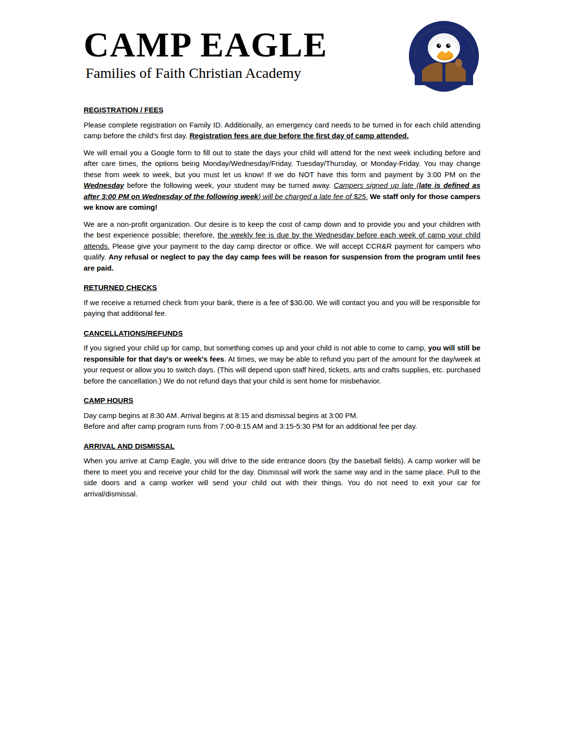Camp Eagle
Families of Faith Christian Academy
Registration / Fees
Please complete registration on Family ID. Additionally, an emergency card needs to be turned in for each child attending camp before the child's first day. Registration fees are due before the first day of camp attended.
We will email you a Google form to fill out to state the days your child will attend for the next week including before and after care times, the options being Monday/Wednesday/Friday, Tuesday/Thursday, or Monday-Friday. You may change these from week to week, but you must let us know! If we do NOT have this form and payment by 3:00 PM on the Wednesday before the following week, your student may be turned away. Campers signed up late (late is defined as after 3:00 PM on Wednesday of the following week) will be charged a late fee of $25. We staff only for those campers we know are coming!
We are a non-profit organization. Our desire is to keep the cost of camp down and to provide you and your children with the best experience possible; therefore, the weekly fee is due by the Wednesday before each week of camp your child attends. Please give your payment to the day camp director or office. We will accept CCR&R payment for campers who qualify. Any refusal or neglect to pay the day camp fees will be reason for suspension from the program until fees are paid.
Returned Checks
If we receive a returned check from your bank, there is a fee of $30.00. We will contact you and you will be responsible for paying that additional fee.
Cancellations/Refunds
If you signed your child up for camp, but something comes up and your child is not able to come to camp, you will still be responsible for that day's or week's fees. At times, we may be able to refund you part of the amount for the day/week at your request or allow you to switch days. (This will depend upon staff hired, tickets, arts and crafts supplies, etc. purchased before the cancellation.) We do not refund days that your child is sent home for misbehavior.
Camp Hours
Day camp begins at 8:30 AM. Arrival begins at 8:15 and dismissal begins at 3:00 PM.
Before and after camp program runs from 7:00-8:15 AM and 3:15-5:30 PM for an additional fee per day.
Arrival and Dismissal
When you arrive at Camp Eagle, you will drive to the side entrance doors (by the baseball fields). A camp worker will be there to meet you and receive your child for the day. Dismissal will work the same way and in the same place. Pull to the side doors and a camp worker will send your child out with their things. You do not need to exit your car for arrival/dismissal.